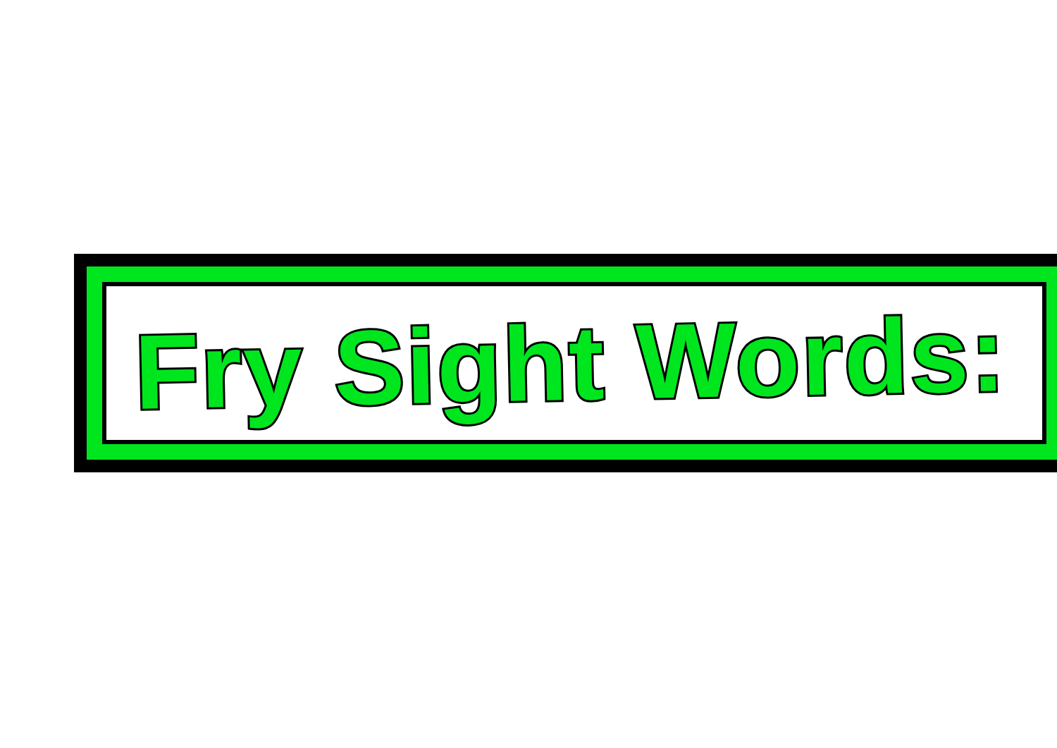Fry Sight Words: